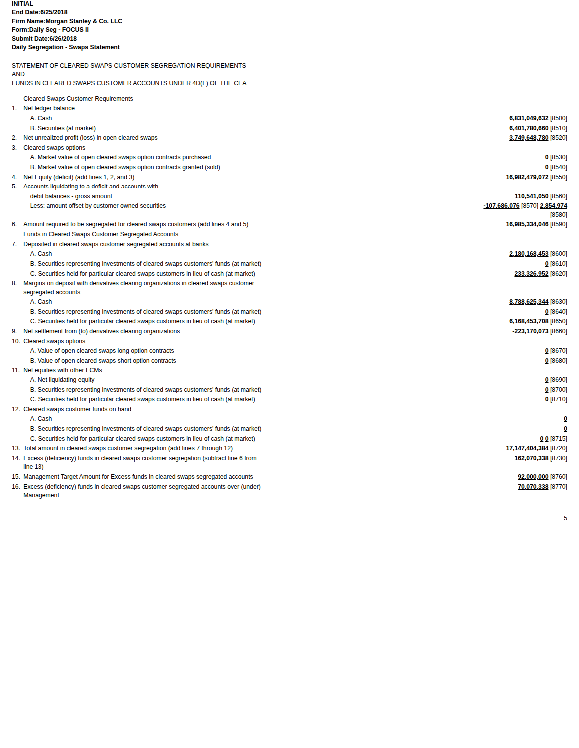INITIAL
End Date:6/25/2018
Firm Name:Morgan Stanley & Co. LLC
Form:Daily Seg - FOCUS II
Submit Date:6/26/2018
Daily Segregation - Swaps Statement
STATEMENT OF CLEARED SWAPS CUSTOMER SEGREGATION REQUIREMENTS
AND
FUNDS IN CLEARED SWAPS CUSTOMER ACCOUNTS UNDER 4D(F) OF THE CEA
| | Cleared Swaps Customer Requirements | |
| 1. | Net ledger balance | |
| | A. Cash | 6,831,049,632 [8500] |
| | B. Securities (at market) | 6,401,780,660 [8510] |
| 2. | Net unrealized profit (loss) in open cleared swaps | 3,749,648,780 [8520] |
| 3. | Cleared swaps options | |
| | A. Market value of open cleared swaps option contracts purchased | 0 [8530] |
| | B. Market value of open cleared swaps option contracts granted (sold) | 0 [8540] |
| 4. | Net Equity (deficit) (add lines 1, 2, and 3) | 16,982,479,072 [8550] |
| 5. | Accounts liquidating to a deficit and accounts with | |
| | debit balances - gross amount | 110,541,050 [8560] |
| | Less: amount offset by customer owned securities | -107,686,076 [8570] 2,854,974 [8580] |
| 6. | Amount required to be segregated for cleared swaps customers (add lines 4 and 5) | 16,985,334,046 [8590] |
| | Funds in Cleared Swaps Customer Segregated Accounts | |
| 7. | Deposited in cleared swaps customer segregated accounts at banks | |
| | A. Cash | 2,180,168,453 [8600] |
| | B. Securities representing investments of cleared swaps customers' funds (at market) | 0 [8610] |
| | C. Securities held for particular cleared swaps customers in lieu of cash (at market) | 233,326,952 [8620] |
| 8. | Margins on deposit with derivatives clearing organizations in cleared swaps customer segregated accounts | |
| | A. Cash | 8,788,625,344 [8630] |
| | B. Securities representing investments of cleared swaps customers' funds (at market) | 0 [8640] |
| | C. Securities held for particular cleared swaps customers in lieu of cash (at market) | 6,168,453,708 [8650] |
| 9. | Net settlement from (to) derivatives clearing organizations | -223,170,073 [8660] |
| 10. | Cleared swaps options | |
| | A. Value of open cleared swaps long option contracts | 0 [8670] |
| | B. Value of open cleared swaps short option contracts | 0 [8680] |
| 11. | Net equities with other FCMs | |
| | A. Net liquidating equity | 0 [8690] |
| | B. Securities representing investments of cleared swaps customers' funds (at market) | 0 [8700] |
| | C. Securities held for particular cleared swaps customers in lieu of cash (at market) | 0 [8710] |
| 12. | Cleared swaps customer funds on hand | |
| | A. Cash | 0 |
| | B. Securities representing investments of cleared swaps customers' funds (at market) | 0 |
| | C. Securities held for particular cleared swaps customers in lieu of cash (at market) | 0 0 [8715] |
| 13. | Total amount in cleared swaps customer segregation (add lines 7 through 12) | 17,147,404,384 [8720] |
| 14. | Excess (deficiency) funds in cleared swaps customer segregation (subtract line 6 from line 13) | 162,070,338 [8730] |
| 15. | Management Target Amount for Excess funds in cleared swaps segregated accounts | 92,000,000 [8760] |
| 16. | Excess (deficiency) funds in cleared swaps customer segregated accounts over (under) Management | 70,070,338 [8770] |
5